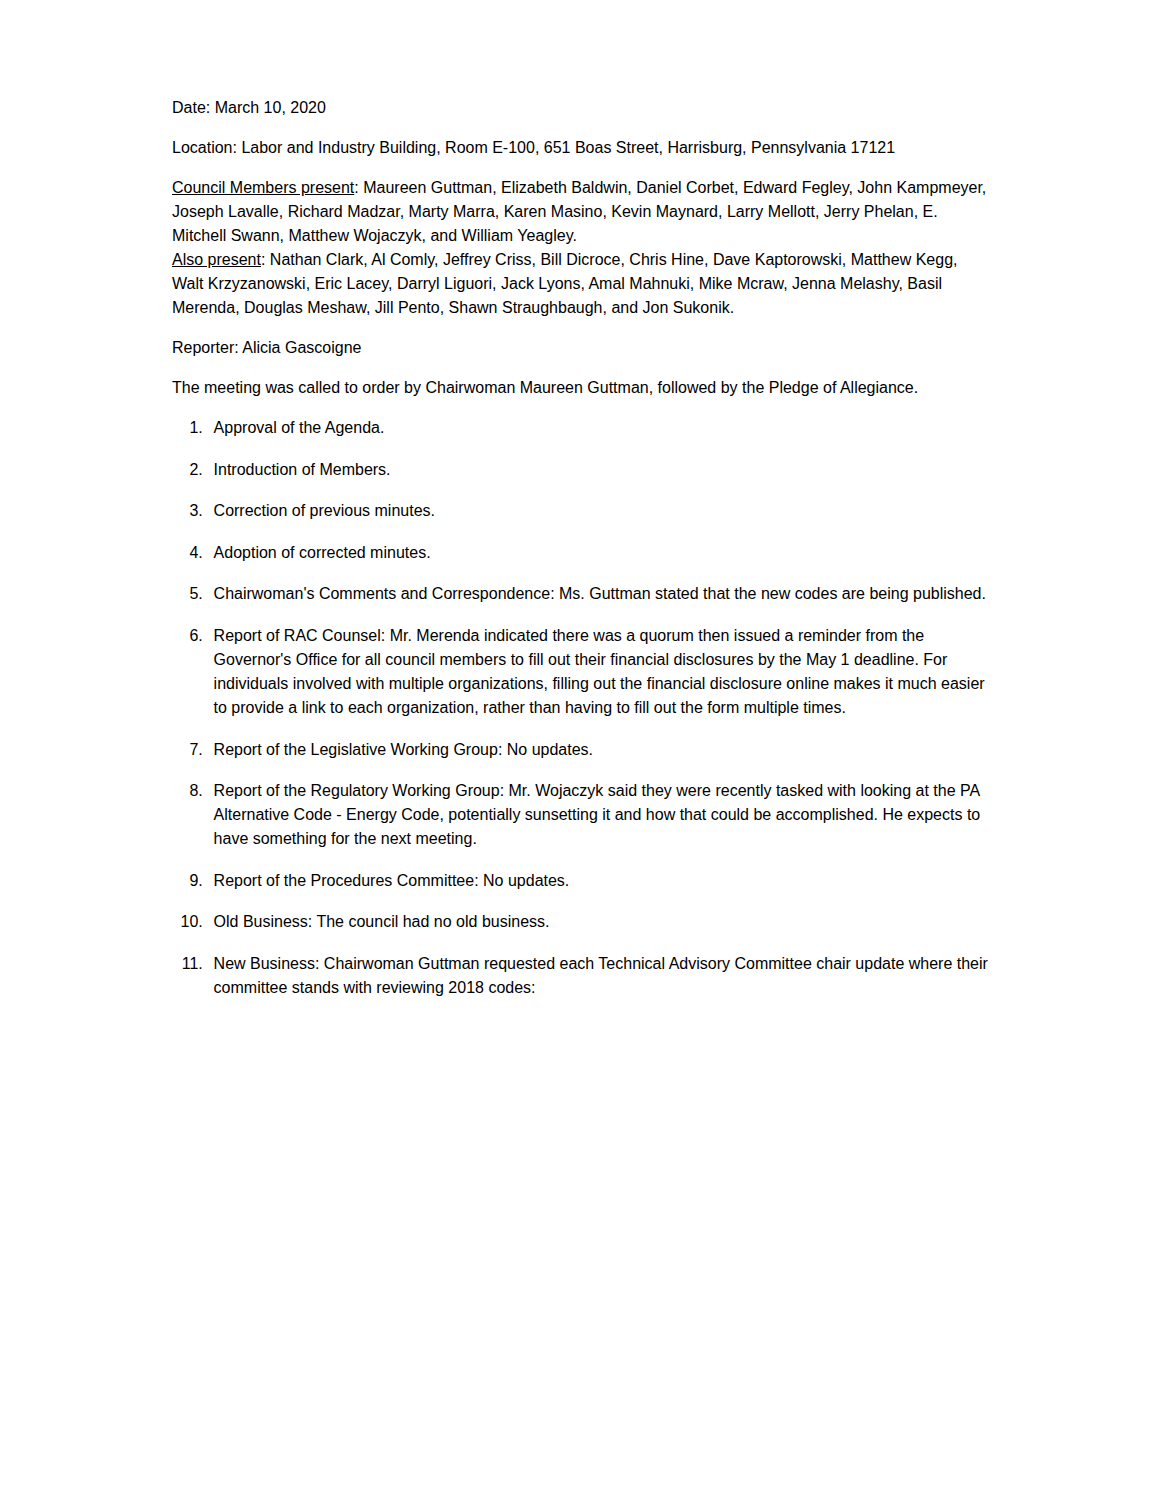Date: March 10, 2020
Location: Labor and Industry Building, Room E-100, 651 Boas Street, Harrisburg, Pennsylvania 17121
Council Members present: Maureen Guttman, Elizabeth Baldwin, Daniel Corbet, Edward Fegley, John Kampmeyer, Joseph Lavalle, Richard Madzar, Marty Marra, Karen Masino, Kevin Maynard, Larry Mellott, Jerry Phelan, E. Mitchell Swann, Matthew Wojaczyk, and William Yeagley.
Also present: Nathan Clark, Al Comly, Jeffrey Criss, Bill Dicroce, Chris Hine, Dave Kaptorowski, Matthew Kegg, Walt Krzyzanowski, Eric Lacey, Darryl Liguori, Jack Lyons, Amal Mahnuki, Mike Mcraw, Jenna Melashy, Basil Merenda, Douglas Meshaw, Jill Pento, Shawn Straughbaugh, and Jon Sukonik.
Reporter: Alicia Gascoigne
The meeting was called to order by Chairwoman Maureen Guttman, followed by the Pledge of Allegiance.
Approval of the Agenda.
Introduction of Members.
Correction of previous minutes.
Adoption of corrected minutes.
Chairwoman's Comments and Correspondence: Ms. Guttman stated that the new codes are being published.
Report of RAC Counsel: Mr. Merenda indicated there was a quorum then issued a reminder from the Governor's Office for all council members to fill out their financial disclosures by the May 1 deadline. For individuals involved with multiple organizations, filling out the financial disclosure online makes it much easier to provide a link to each organization, rather than having to fill out the form multiple times.
Report of the Legislative Working Group: No updates.
Report of the Regulatory Working Group: Mr. Wojaczyk said they were recently tasked with looking at the PA Alternative Code - Energy Code, potentially sunsetting it and how that could be accomplished. He expects to have something for the next meeting.
Report of the Procedures Committee: No updates.
Old Business: The council had no old business.
New Business: Chairwoman Guttman requested each Technical Advisory Committee chair update where their committee stands with reviewing 2018 codes: